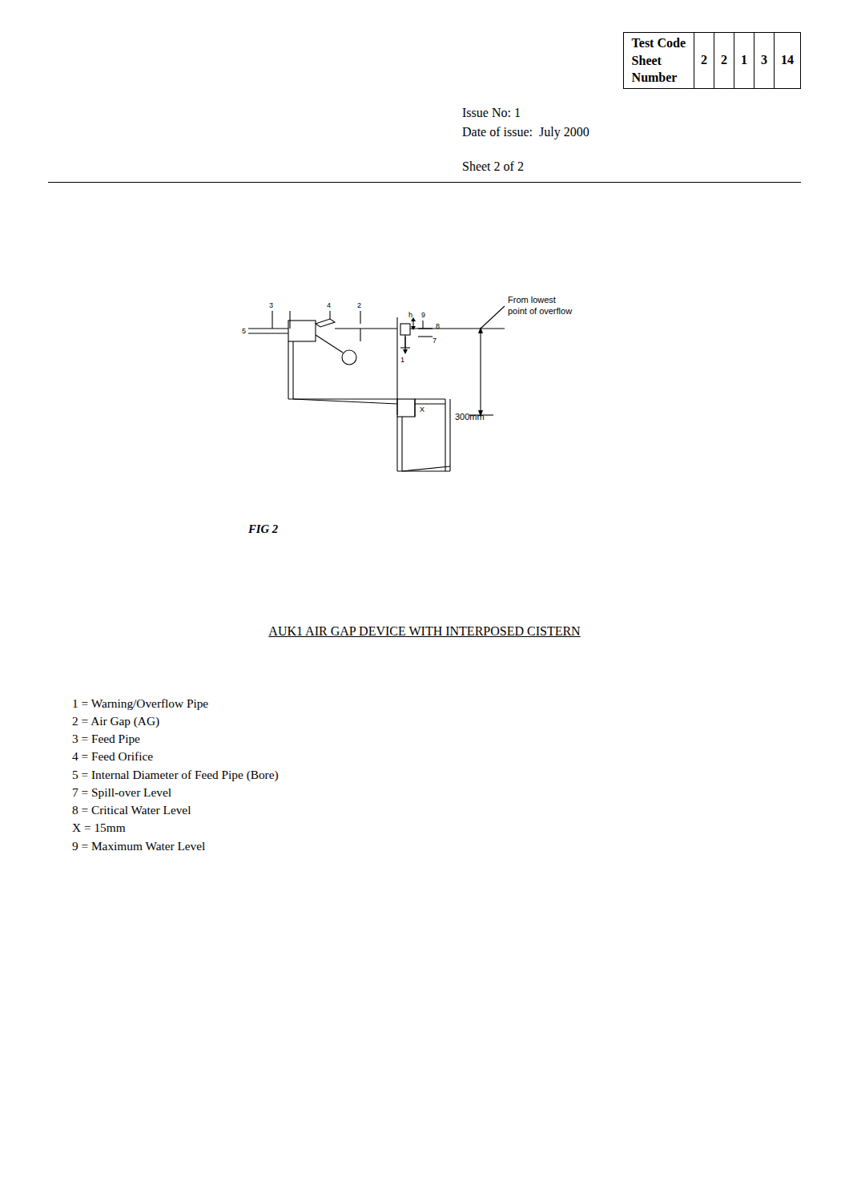| Test Code Sheet Number | 2 | 2 | 1 | 3 | 14 |
Issue No: 1
Date of issue: July 2000
Sheet 2 of 2
3 4 2 5 h 9 8 7 1 X 300mm From lowest point of overflow
FIG 2
AUK1 AIR GAP DEVICE WITH INTERPOSED CISTERN
1 = Warning/Overflow Pipe
2 = Air Gap (AG)
3 = Feed Pipe
4 = Feed Orifice
5 = Internal Diameter of Feed Pipe (Bore)
7 = Spill-over Level
8 = Critical Water Level
X = 15mm
9 = Maximum Water Level